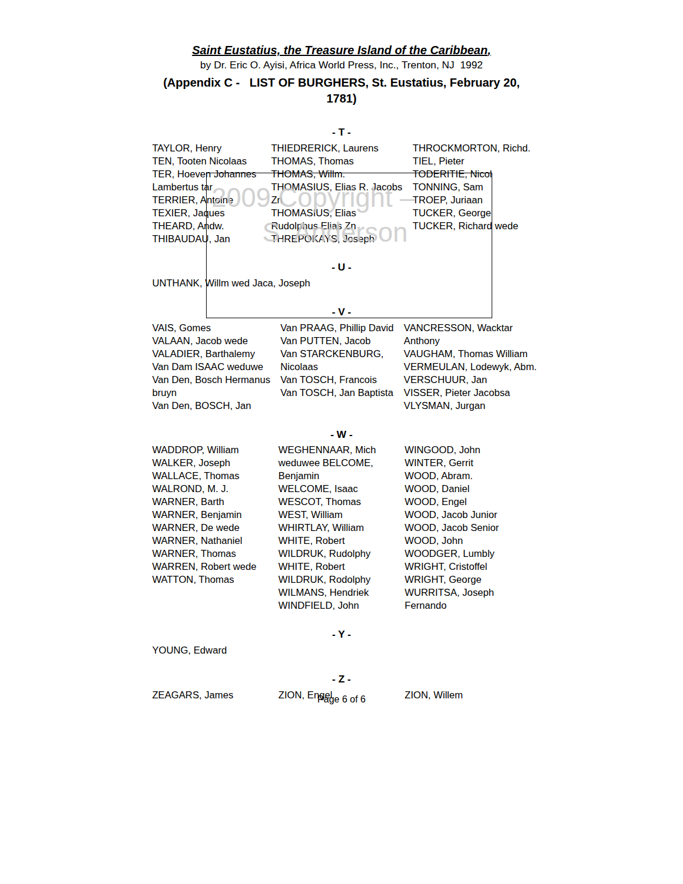Saint Eustatius, the Treasure Island of the Caribbean,
by Dr. Eric O. Ayisi, Africa World Press, Inc., Trenton, NJ 1992
(Appendix C - LIST OF BURGHERS, St. Eustatius, February 20, 1781)
- T -
TAYLOR, Henry
TEN, Tooten Nicolaas
TER, Hoeven Johannes
Lambertus tar
TERRIER, Antoine
TEXIER, Jaques
THEARD, Andw.
THIBAUDAU, Jan
THIEDRERICK, Laurens
THOMAS, Thomas
THOMAS, Willm.
THOMASIUS, Elias R. Jacobs
Zn
THOMASIUS, Elias
Rudolphus Elias Zn
THREPOKAYS, Joseph
THROCKMORTON, Richd.
TIEL, Pieter
TODERITIE, Nicol
TONNING, Sam
TROEP, Juriaan
TUCKER, George
TUCKER, Richard wede
- U -
UNTHANK, Willm wed Jaca, Joseph
- V -
VAIS, Gomes
VALAAN, Jacob wede
VALADIER, Barthalemy
Van Dam ISAAC weduwe
Van Den, Bosch Hermanus
bruyn
Van Den, BOSCH, Jan
Van PRAAG, Phillip David
Van PUTTEN, Jacob
Van STARCKENBURG,
Nicolaas
Van TOSCH, Francois
Van TOSCH, Jan Baptista
VANCRESSON, Wacktar
Anthony
VAUGHAM, Thomas William
VERMEULAN, Lodewyk, Abm.
VERSCHUUR, Jan
VISSER, Pieter Jacobsa
VLYSMAN, Jurgan
- W -
WADDROP, William
WALKER, Joseph
WALLACE, Thomas
WALROND, M. J.
WARNER, Barth
WARNER, Benjamin
WARNER, De wede
WARNER, Nathaniel
WARNER, Thomas
WARREN, Robert wede
WATTON, Thomas
WEGHENNAAR, Mich
weduwee BELCOME,
Benjamin
WELCOME, Isaac
WESCOT, Thomas
WEST, William
WHIRTLAY, William
WHITE, Robert
WILDRUK, Rudolphy
WHITE, Robert
WILDRUK, Rodolphy
WILMANS, Hendriek
WINDFIELD, John
WINGOOD, John
WINTER, Gerrit
WOOD, Abram.
WOOD, Daniel
WOOD, Engel
WOOD, Jacob Junior
WOOD, Jacob Senior
WOOD, John
WOODGER, Lumbly
WRIGHT, Cristoffel
WRIGHT, George
WURRITSA, Joseph
Fernando
- Y -
YOUNG, Edward
- Z -
ZEAGARS, James
ZION, Engel
ZION, Willem
2009 Copyright – S. Anderson
Page 6 of 6